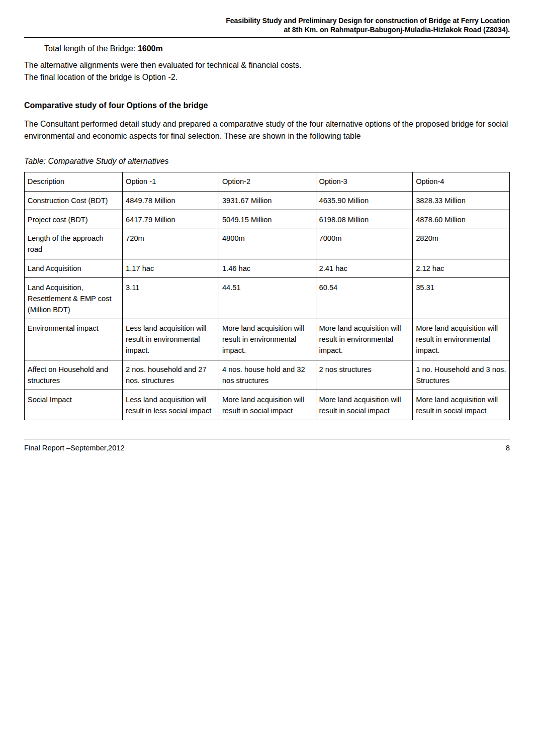Feasibility Study and Preliminary Design for construction of Bridge at Ferry Location
at 8th Km. on Rahmatpur-Babugonj-Muladia-Hizlakok Road (Z8034).
Total length of the Bridge: 1600m
The alternative alignments were then evaluated for technical & financial costs.
The final location of the bridge is Option -2.
Comparative study of four Options of the bridge
The Consultant performed detail study and prepared a comparative study of the four alternative options of the proposed bridge for social environmental and economic aspects for final selection. These are shown in the following table
Table: Comparative Study of alternatives
| Description | Option -1 | Option-2 | Option-3 | Option-4 |
| --- | --- | --- | --- | --- |
| Construction Cost (BDT) | 4849.78 Million | 3931.67 Million | 4635.90 Million | 3828.33 Million |
| Project cost (BDT) | 6417.79 Million | 5049.15 Million | 6198.08 Million | 4878.60 Million |
| Length of the approach road | 720m | 4800m | 7000m | 2820m |
| Land Acquisition | 1.17 hac | 1.46 hac | 2.41 hac | 2.12 hac |
| Land Acquisition, Resettlement & EMP cost (Million BDT) | 3.11 | 44.51 | 60.54 | 35.31 |
| Environmental impact | Less land acquisition will result in environmental impact. | More land acquisition will result in environmental impact. | More land acquisition will result in environmental impact. | More land acquisition will result in environmental impact. |
| Affect on Household and structures | 2 nos. household and 27 nos. structures | 4 nos. house hold and 32 nos structures | 2 nos structures | 1 no. Household and 3 nos. Structures |
| Social Impact | Less land acquisition will result in less social impact | More land acquisition will result in social impact | More land acquisition will result in social impact | More land acquisition will result in social impact |
Final Report –September,2012 8